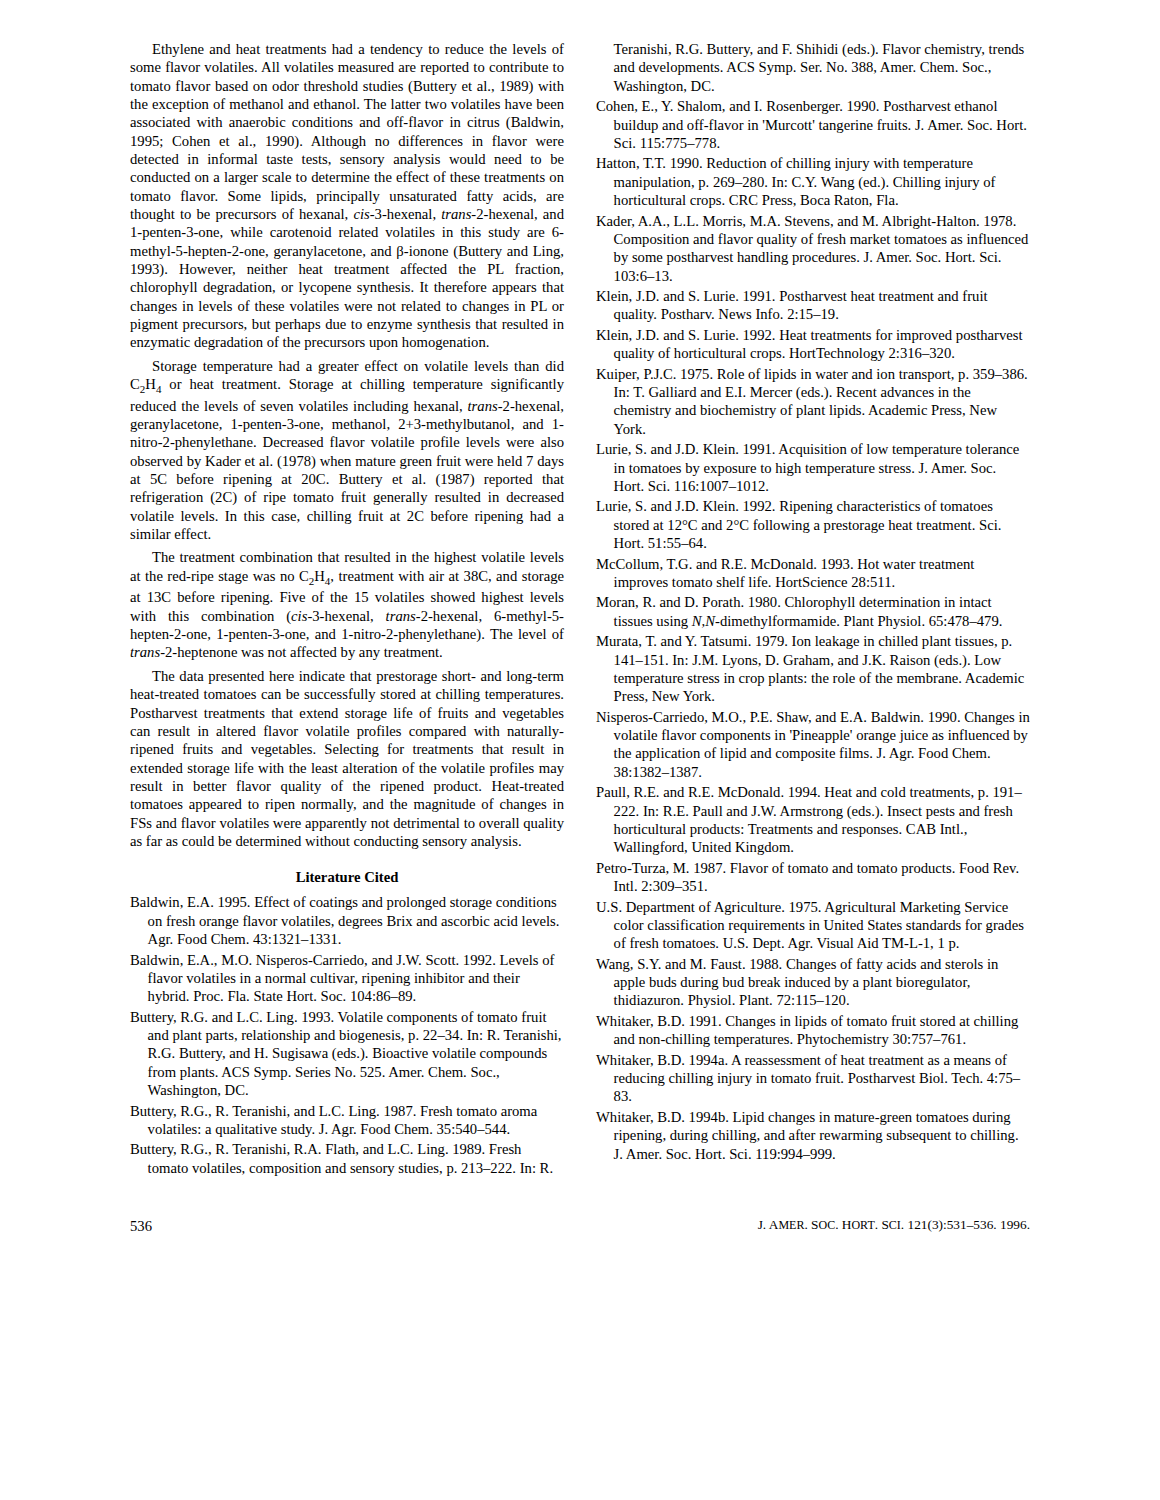Ethylene and heat treatments had a tendency to reduce the levels of some flavor volatiles. All volatiles measured are reported to contribute to tomato flavor based on odor threshold studies (Buttery et al., 1989) with the exception of methanol and ethanol. The latter two volatiles have been associated with anaerobic conditions and off-flavor in citrus (Baldwin, 1995; Cohen et al., 1990). Although no differences in flavor were detected in informal taste tests, sensory analysis would need to be conducted on a larger scale to determine the effect of these treatments on tomato flavor. Some lipids, principally unsaturated fatty acids, are thought to be precursors of hexanal, cis-3-hexenal, trans-2-hexenal, and 1-penten-3-one, while carotenoid related volatiles in this study are 6-methyl-5-hepten-2-one, geranylacetone, and β-ionone (Buttery and Ling, 1993). However, neither heat treatment affected the PL fraction, chlorophyll degradation, or lycopene synthesis. It therefore appears that changes in levels of these volatiles were not related to changes in PL or pigment precursors, but perhaps due to enzyme synthesis that resulted in enzymatic degradation of the precursors upon homogenation.
Storage temperature had a greater effect on volatile levels than did C2H4 or heat treatment. Storage at chilling temperature significantly reduced the levels of seven volatiles including hexanal, trans-2-hexenal, geranylacetone, 1-penten-3-one, methanol, 2+3-methylbutanol, and 1-nitro-2-phenylethane. Decreased flavor volatile profile levels were also observed by Kader et al. (1978) when mature green fruit were held 7 days at 5C before ripening at 20C. Buttery et al. (1987) reported that refrigeration (2C) of ripe tomato fruit generally resulted in decreased volatile levels. In this case, chilling fruit at 2C before ripening had a similar effect.
The treatment combination that resulted in the highest volatile levels at the red-ripe stage was no C2H4, treatment with air at 38C, and storage at 13C before ripening. Five of the 15 volatiles showed highest levels with this combination (cis-3-hexenal, trans-2-hexenal, 6-methyl-5-hepten-2-one, 1-penten-3-one, and 1-nitro-2-phenylethane). The level of trans-2-heptenone was not affected by any treatment.
The data presented here indicate that prestorage short- and long-term heat-treated tomatoes can be successfully stored at chilling temperatures. Postharvest treatments that extend storage life of fruits and vegetables can result in altered flavor volatile profiles compared with naturally-ripened fruits and vegetables. Selecting for treatments that result in extended storage life with the least alteration of the volatile profiles may result in better flavor quality of the ripened product. Heat-treated tomatoes appeared to ripen normally, and the magnitude of changes in FSs and flavor volatiles were apparently not detrimental to overall quality as far as could be determined without conducting sensory analysis.
Literature Cited
Baldwin, E.A. 1995. Effect of coatings and prolonged storage conditions on fresh orange flavor volatiles, degrees Brix and ascorbic acid levels. Agr. Food Chem. 43:1321–1331.
Baldwin, E.A., M.O. Nisperos-Carriedo, and J.W. Scott. 1992. Levels of flavor volatiles in a normal cultivar, ripening inhibitor and their hybrid. Proc. Fla. State Hort. Soc. 104:86–89.
Buttery, R.G. and L.C. Ling. 1993. Volatile components of tomato fruit and plant parts, relationship and biogenesis, p. 22–34. In: R. Teranishi, R.G. Buttery, and H. Sugisawa (eds.). Bioactive volatile compounds from plants. ACS Symp. Series No. 525. Amer. Chem. Soc., Washington, DC.
Buttery, R.G., R. Teranishi, and L.C. Ling. 1987. Fresh tomato aroma volatiles: a qualitative study. J. Agr. Food Chem. 35:540–544.
Buttery, R.G., R. Teranishi, R.A. Flath, and L.C. Ling. 1989. Fresh tomato volatiles, composition and sensory studies, p. 213–222. In: R. Teranishi, R.G. Buttery, and F. Shihidi (eds.). Flavor chemistry, trends and developments. ACS Symp. Ser. No. 388, Amer. Chem. Soc., Washington, DC.
Cohen, E., Y. Shalom, and I. Rosenberger. 1990. Postharvest ethanol buildup and off-flavor in 'Murcott' tangerine fruits. J. Amer. Soc. Hort. Sci. 115:775–778.
Hatton, T.T. 1990. Reduction of chilling injury with temperature manipulation, p. 269–280. In: C.Y. Wang (ed.). Chilling injury of horticultural crops. CRC Press, Boca Raton, Fla.
Kader, A.A., L.L. Morris, M.A. Stevens, and M. Albright-Halton. 1978. Composition and flavor quality of fresh market tomatoes as influenced by some postharvest handling procedures. J. Amer. Soc. Hort. Sci. 103:6–13.
Klein, J.D. and S. Lurie. 1991. Postharvest heat treatment and fruit quality. Postharv. News Info. 2:15–19.
Klein, J.D. and S. Lurie. 1992. Heat treatments for improved postharvest quality of horticultural crops. HortTechnology 2:316–320.
Kuiper, P.J.C. 1975. Role of lipids in water and ion transport, p. 359–386. In: T. Galliard and E.I. Mercer (eds.). Recent advances in the chemistry and biochemistry of plant lipids. Academic Press, New York.
Lurie, S. and J.D. Klein. 1991. Acquisition of low temperature tolerance in tomatoes by exposure to high temperature stress. J. Amer. Soc. Hort. Sci. 116:1007–1012.
Lurie, S. and J.D. Klein. 1992. Ripening characteristics of tomatoes stored at 12°C and 2°C following a prestorage heat treatment. Sci. Hort. 51:55–64.
McCollum, T.G. and R.E. McDonald. 1993. Hot water treatment improves tomato shelf life. HortScience 28:511.
Moran, R. and D. Porath. 1980. Chlorophyll determination in intact tissues using N,N-dimethylformamide. Plant Physiol. 65:478–479.
Murata, T. and Y. Tatsumi. 1979. Ion leakage in chilled plant tissues, p. 141–151. In: J.M. Lyons, D. Graham, and J.K. Raison (eds.). Low temperature stress in crop plants: the role of the membrane. Academic Press, New York.
Nisperos-Carriedo, M.O., P.E. Shaw, and E.A. Baldwin. 1990. Changes in volatile flavor components in 'Pineapple' orange juice as influenced by the application of lipid and composite films. J. Agr. Food Chem. 38:1382–1387.
Paull, R.E. and R.E. McDonald. 1994. Heat and cold treatments, p. 191–222. In: R.E. Paull and J.W. Armstrong (eds.). Insect pests and fresh horticultural products: Treatments and responses. CAB Intl., Wallingford, United Kingdom.
Petro-Turza, M. 1987. Flavor of tomato and tomato products. Food Rev. Intl. 2:309–351.
U.S. Department of Agriculture. 1975. Agricultural Marketing Service color classification requirements in United States standards for grades of fresh tomatoes. U.S. Dept. Agr. Visual Aid TM-L-1, 1 p.
Wang, S.Y. and M. Faust. 1988. Changes of fatty acids and sterols in apple buds during bud break induced by a plant bioregulator, thidiazuron. Physiol. Plant. 72:115–120.
Whitaker, B.D. 1991. Changes in lipids of tomato fruit stored at chilling and non-chilling temperatures. Phytochemistry 30:757–761.
Whitaker, B.D. 1994a. A reassessment of heat treatment as a means of reducing chilling injury in tomato fruit. Postharvest Biol. Tech. 4:75–83.
Whitaker, B.D. 1994b. Lipid changes in mature-green tomatoes during ripening, during chilling, and after rewarming subsequent to chilling. J. Amer. Soc. Hort. Sci. 119:994–999.
536 J. AMER. SOC. HORT. SCI. 121(3):531–536. 1996.